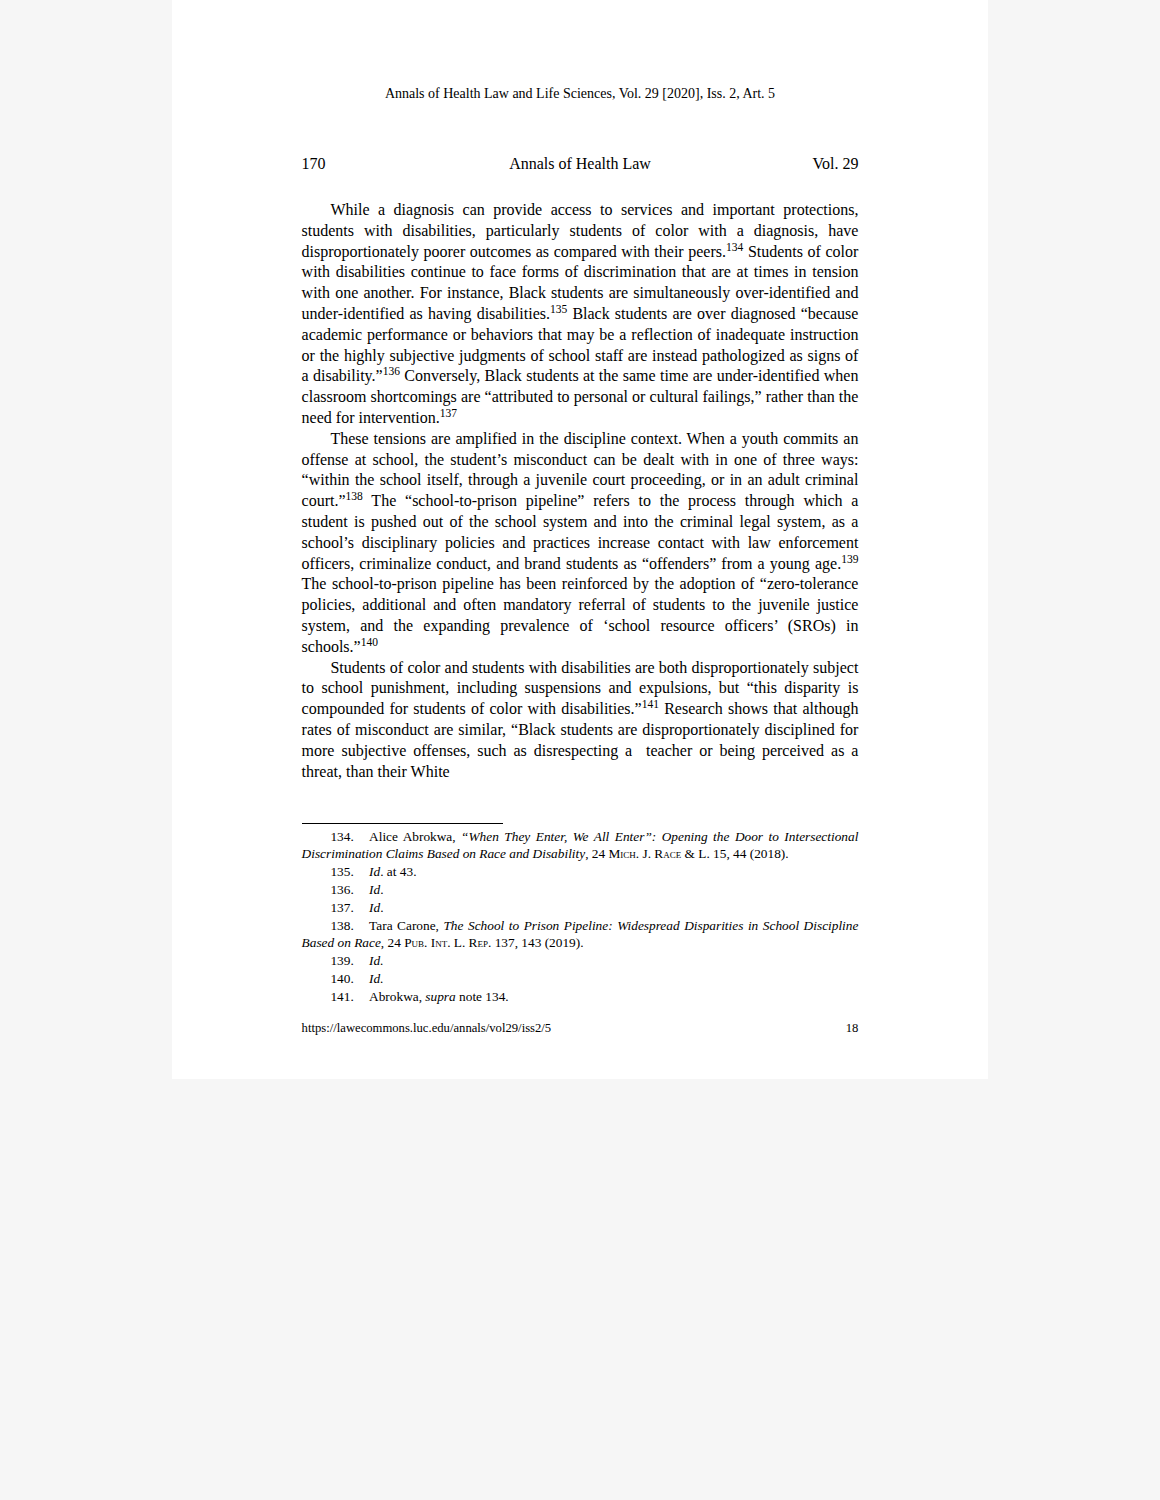Annals of Health Law and Life Sciences, Vol. 29 [2020], Iss. 2, Art. 5
170
Annals of Health Law
Vol. 29
While a diagnosis can provide access to services and important protections, students with disabilities, particularly students of color with a diagnosis, have disproportionately poorer outcomes as compared with their peers.134 Students of color with disabilities continue to face forms of discrimination that are at times in tension with one another. For instance, Black students are simultaneously over-identified and under-identified as having disabilities.135 Black students are over diagnosed “because academic performance or behaviors that may be a reflection of inadequate instruction or the highly subjective judgments of school staff are instead pathologized as signs of a disability.”136 Conversely, Black students at the same time are under-identified when classroom shortcomings are “attributed to personal or cultural failings,” rather than the need for intervention.137
These tensions are amplified in the discipline context. When a youth commits an offense at school, the student’s misconduct can be dealt with in one of three ways: “within the school itself, through a juvenile court proceeding, or in an adult criminal court.”138 The “school-to-prison pipeline” refers to the process through which a student is pushed out of the school system and into the criminal legal system, as a school’s disciplinary policies and practices increase contact with law enforcement officers, criminalize conduct, and brand students as “offenders” from a young age.139 The school-to-prison pipeline has been reinforced by the adoption of “zero-tolerance policies, additional and often mandatory referral of students to the juvenile justice system, and the expanding prevalence of ‘school resource officers’ (SROs) in schools.”140
Students of color and students with disabilities are both disproportionately subject to school punishment, including suspensions and expulsions, but “this disparity is compounded for students of color with disabilities.”141 Research shows that although rates of misconduct are similar, “Black students are disproportionately disciplined for more subjective offenses, such as disrespecting a teacher or being perceived as a threat, than their White
134. Alice Abrokwa, “When They Enter, We All Enter”: Opening the Door to Intersectional Discrimination Claims Based on Race and Disability, 24 Mich. J. Race & L. 15, 44 (2018).
135. Id. at 43.
136. Id.
137. Id.
138. Tara Carone, The School to Prison Pipeline: Widespread Disparities in School Discipline Based on Race, 24 Pub. Int. L. Rep. 137, 143 (2019).
139. Id.
140. Id.
141. Abrokwa, supra note 134.
https://lawecommons.luc.edu/annals/vol29/iss2/5
18